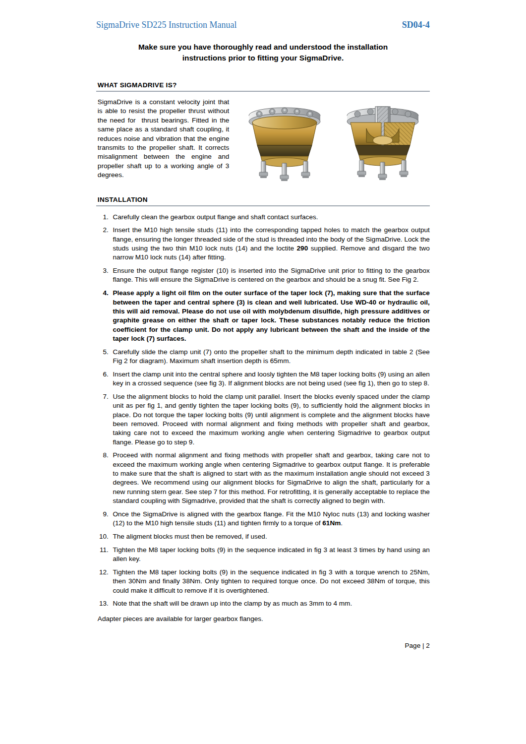SigmaDrive SD225 Instruction Manual SD04-4
Make sure you have thoroughly read and understood the installation instructions prior to fitting your SigmaDrive.
WHAT SIGMADRIVE IS?
SigmaDrive is a constant velocity joint that is able to resist the propeller thrust without the need for thrust bearings. Fitted in the same place as a standard shaft coupling, it reduces noise and vibration that the engine transmits to the propeller shaft. It corrects misalignment between the engine and propeller shaft up to a working angle of 3 degrees.
INSTALLATION
Carefully clean the gearbox output flange and shaft contact surfaces.
Insert the M10 high tensile studs (11) into the corresponding tapped holes to match the gearbox output flange, ensuring the longer threaded side of the stud is threaded into the body of the SigmaDrive. Lock the studs using the two thin M10 lock nuts (14) and the loctite 290 supplied. Remove and disgard the two narrow M10 lock nuts (14) after fitting.
Ensure the output flange register (10) is inserted into the SigmaDrive unit prior to fitting to the gearbox flange. This will ensure the SigmaDrive is centered on the gearbox and should be a snug fit. See Fig 2.
Please apply a light oil film on the outer surface of the taper lock (7), making sure that the surface between the taper and central sphere (3) is clean and well lubricated. Use WD-40 or hydraulic oil, this will aid removal. Please do not use oil with molybdenum disulfide, high pressure additives or graphite grease on either the shaft or taper lock. These substances notably reduce the friction coefficient for the clamp unit. Do not apply any lubricant between the shaft and the inside of the taper lock (7) surfaces.
Carefully slide the clamp unit (7) onto the propeller shaft to the minimum depth indicated in table 2 (See Fig 2 for diagram). Maximum shaft insertion depth is 65mm.
Insert the clamp unit into the central sphere and loosly tighten the M8 taper locking bolts (9) using an allen key in a crossed sequence (see fig 3). If alignment blocks are not being used (see fig 1), then go to step 8.
Use the alignment blocks to hold the clamp unit parallel. Insert the blocks evenly spaced under the clamp unit as per fig 1, and gently tighten the taper locking bolts (9), to sufficiently hold the alignment blocks in place. Do not torque the taper locking bolts (9) until alignment is complete and the alignment blocks have been removed. Proceed with normal alignment and fixing methods with propeller shaft and gearbox, taking care not to exceed the maximum working angle when centering Sigmadrive to gearbox output flange. Please go to step 9.
Proceed with normal alignment and fixing methods with propeller shaft and gearbox, taking care not to exceed the maximum working angle when centering Sigmadrive to gearbox output flange. It is preferable to make sure that the shaft is aligned to start with as the maximum installation angle should not exceed 3 degrees. We recommend using our alignment blocks for SigmaDrive to align the shaft, particularly for a new running stern gear. See step 7 for this method. For retrofitting, it is generally acceptable to replace the standard coupling with Sigmadrive, provided that the shaft is correctly aligned to begin with.
Once the SigmaDrive is aligned with the gearbox flange. Fit the M10 Nyloc nuts (13) and locking washer (12) to the M10 high tensile studs (11) and tighten firmly to a torque of 61Nm.
The aligment blocks must then be removed, if used.
Tighten the M8 taper locking bolts (9) in the sequence indicated in fig 3 at least 3 times by hand using an allen key.
Tighten the M8 taper locking bolts (9) in the sequence indicated in fig 3 with a torque wrench to 25Nm, then 30Nm and finally 38Nm. Only tighten to required torque once. Do not exceed 38Nm of torque, this could make it difficult to remove if it is overtightened.
Note that the shaft will be drawn up into the clamp by as much as 3mm to 4 mm.
Adapter pieces are available for larger gearbox flanges.
Page | 2